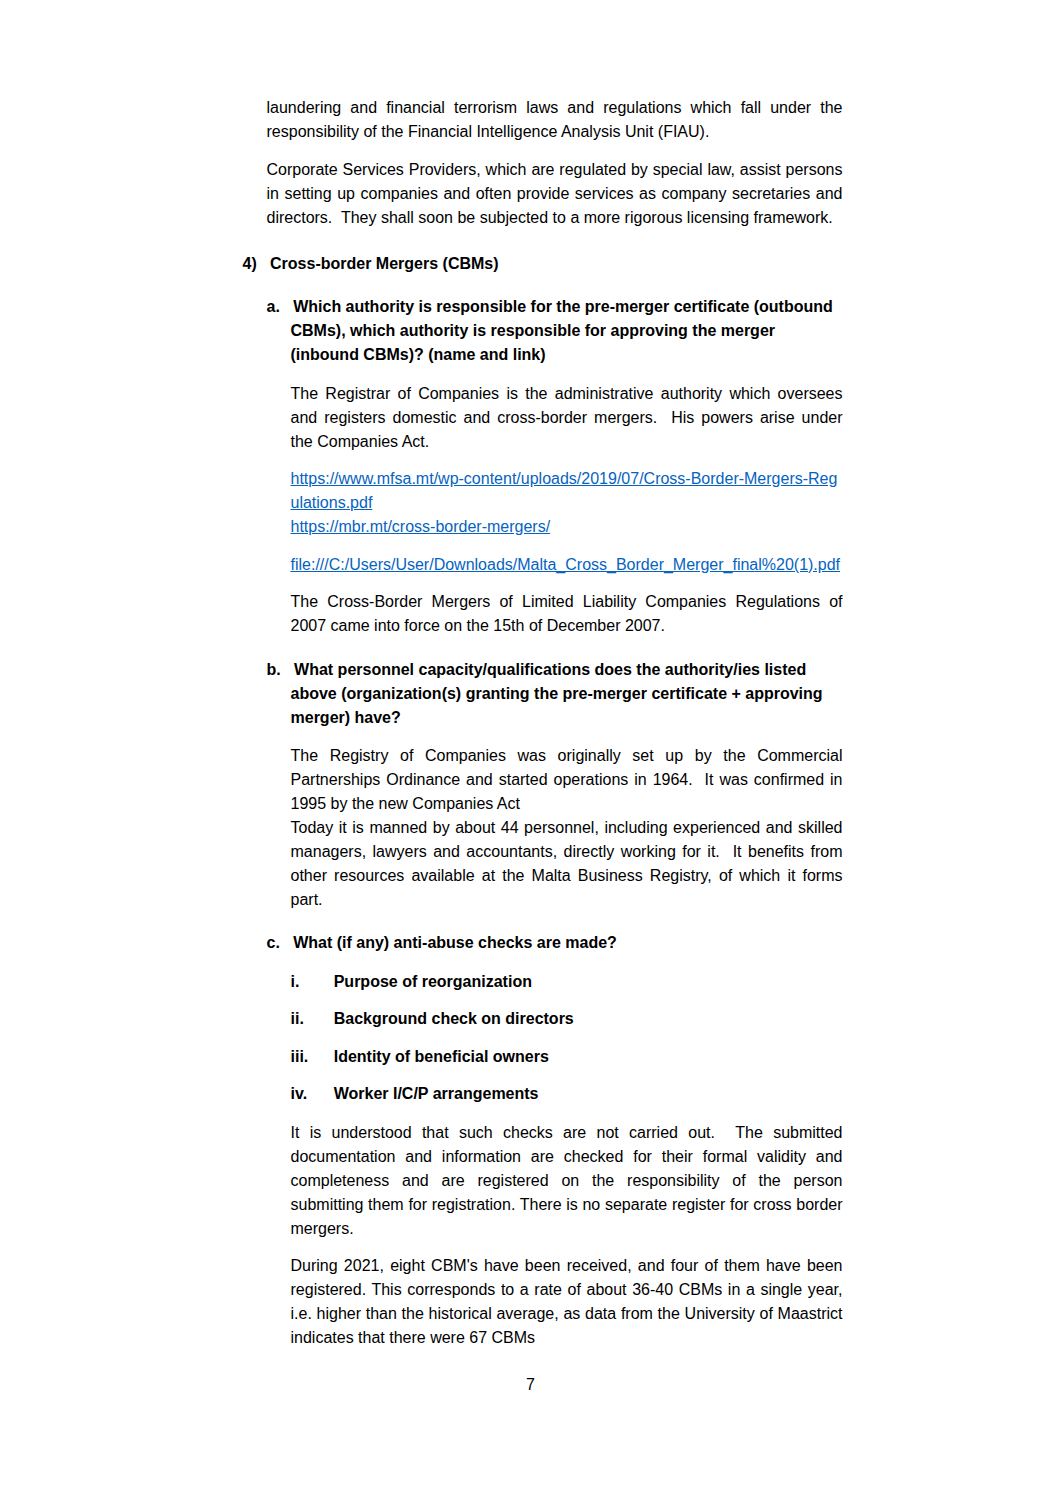laundering and financial terrorism laws and regulations which fall under the responsibility of the Financial Intelligence Analysis Unit (FIAU).
Corporate Services Providers, which are regulated by special law, assist persons in setting up companies and often provide services as company secretaries and directors. They shall soon be subjected to a more rigorous licensing framework.
4) Cross-border Mergers (CBMs)
a. Which authority is responsible for the pre-merger certificate (outbound CBMs), which authority is responsible for approving the merger (inbound CBMs)? (name and link)
The Registrar of Companies is the administrative authority which oversees and registers domestic and cross-border mergers. His powers arise under the Companies Act.
https://www.mfsa.mt/wp-content/uploads/2019/07/Cross-Border-Mergers-Regulations.pdf https://mbr.mt/cross-border-mergers/
file:///C:/Users/User/Downloads/Malta_Cross_Border_Merger_final%20(1).pdf
The Cross-Border Mergers of Limited Liability Companies Regulations of 2007 came into force on the 15th of December 2007.
b. What personnel capacity/qualifications does the authority/ies listed above (organization(s) granting the pre-merger certificate + approving merger) have?
The Registry of Companies was originally set up by the Commercial Partnerships Ordinance and started operations in 1964. It was confirmed in 1995 by the new Companies Act
Today it is manned by about 44 personnel, including experienced and skilled managers, lawyers and accountants, directly working for it. It benefits from other resources available at the Malta Business Registry, of which it forms part.
c. What (if any) anti-abuse checks are made?
i. Purpose of reorganization
ii. Background check on directors
iii. Identity of beneficial owners
iv. Worker I/C/P arrangements
It is understood that such checks are not carried out. The submitted documentation and information are checked for their formal validity and completeness and are registered on the responsibility of the person submitting them for registration. There is no separate register for cross border mergers.
During 2021, eight CBM's have been received, and four of them have been registered. This corresponds to a rate of about 36-40 CBMs in a single year, i.e. higher than the historical average, as data from the University of Maastrict indicates that there were 67 CBMs
7